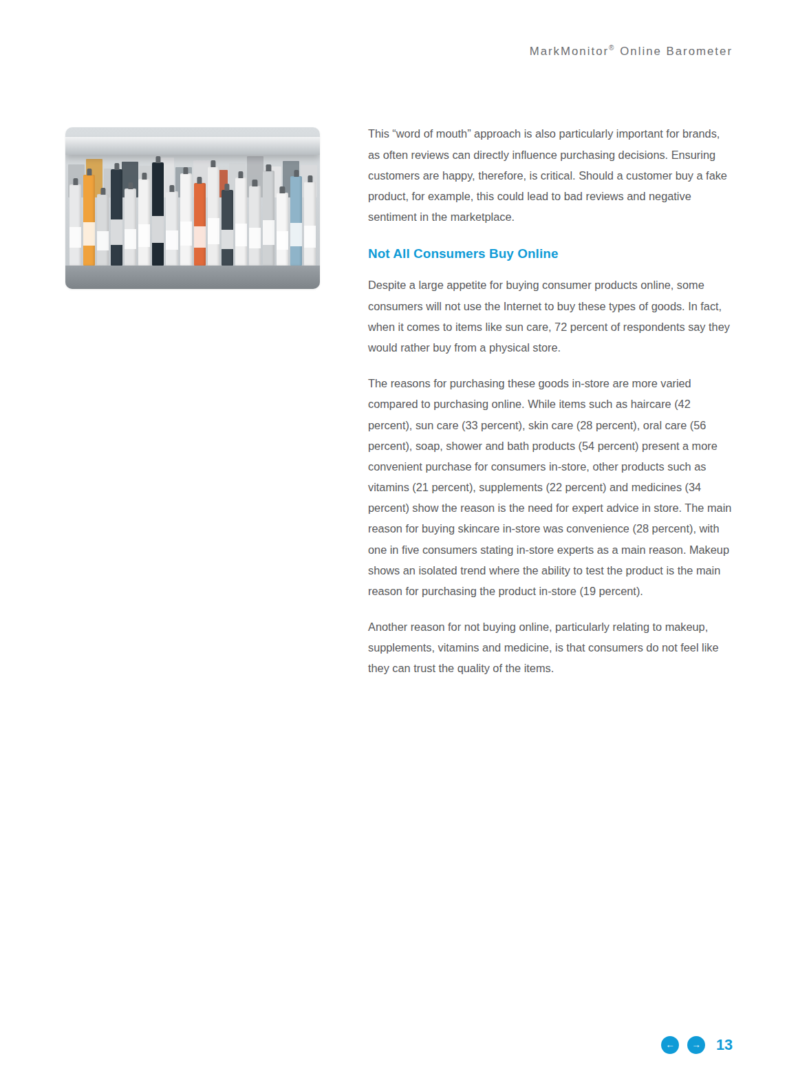MarkMonitor® Online Barometer
This “word of mouth” approach is also particularly important for brands, as often reviews can directly influence purchasing decisions. Ensuring customers are happy, therefore, is critical. Should a customer buy a fake product, for example, this could lead to bad reviews and negative sentiment in the marketplace.
Not All Consumers Buy Online
Despite a large appetite for buying consumer products online, some consumers will not use the Internet to buy these types of goods. In fact, when it comes to items like sun care, 72 percent of respondents say they would rather buy from a physical store.
The reasons for purchasing these goods in-store are more varied compared to purchasing online. While items such as haircare (42 percent), sun care (33 percent), skin care (28 percent), oral care (56 percent), soap, shower and bath products (54 percent) present a more convenient purchase for consumers in-store, other products such as vitamins (21 percent), supplements (22 percent) and medicines (34 percent) show the reason is the need for expert advice in store. The main reason for buying skincare in-store was convenience (28 percent), with one in five consumers stating in-store experts as a main reason. Makeup shows an isolated trend where the ability to test the product is the main reason for purchasing the product in-store (19 percent).
Another reason for not buying online, particularly relating to makeup, supplements, vitamins and medicine, is that consumers do not feel like they can trust the quality of the items.
← → 13